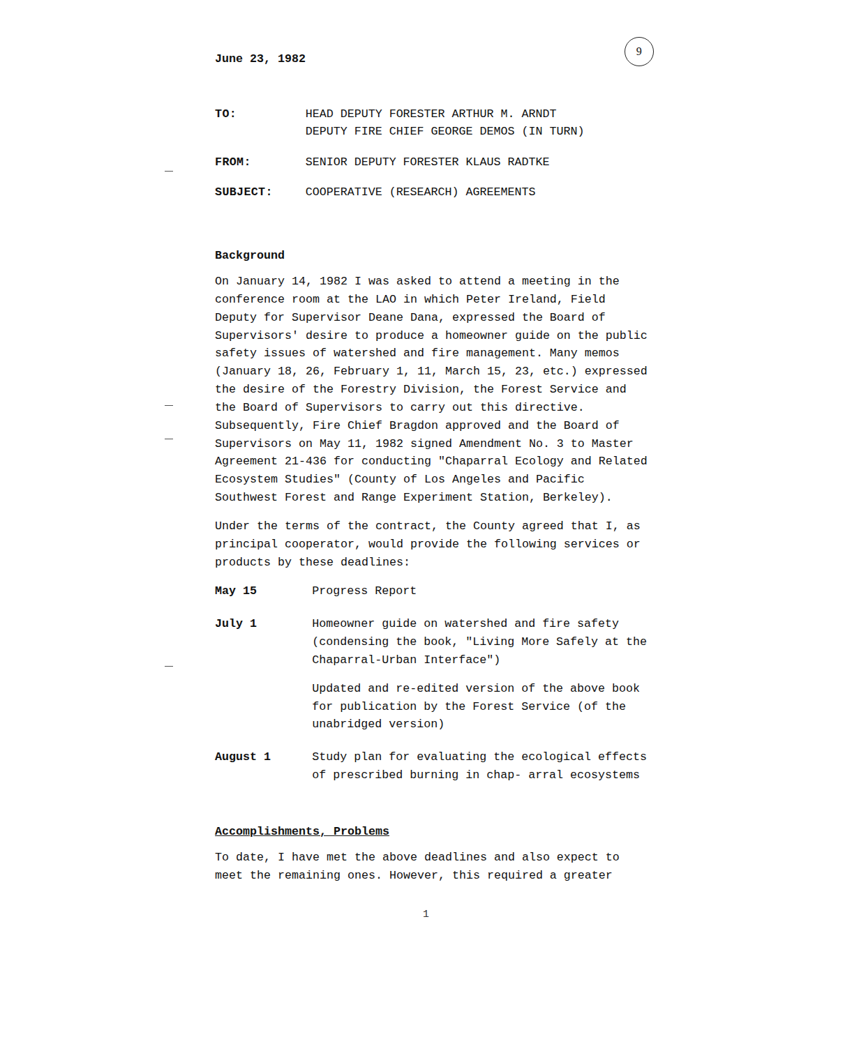9
June 23, 1982
| TO: | HEAD DEPUTY FORESTER ARTHUR M. ARNDT DEPUTY FIRE CHIEF GEORGE DEMOS (IN TURN) |
| FROM: | SENIOR DEPUTY FORESTER KLAUS RADTKE |
| SUBJECT: | COOPERATIVE (RESEARCH) AGREEMENTS |
Background
On January 14, 1982 I was asked to attend a meeting in the conference room at the LAO in which Peter Ireland, Field Deputy for Supervisor Deane Dana, expressed the Board of Supervisors' desire to produce a homeowner guide on the public safety issues of watershed and fire management. Many memos (January 18, 26, February 1, 11, March 15, 23, etc.) expressed the desire of the Forestry Division, the Forest Service and the Board of Supervisors to carry out this directive. Subsequently, Fire Chief Bragdon approved and the Board of Supervisors on May 11, 1982 signed Amendment No. 3 to Master Agreement 21-436 for conducting "Chaparral Ecology and Related Ecosystem Studies" (County of Los Angeles and Pacific Southwest Forest and Range Experiment Station, Berkeley).
Under the terms of the contract, the County agreed that I, as principal cooperator, would provide the following services or products by these deadlines:
| May 15 | Progress Report |
| July 1 | Homeowner guide on watershed and fire safety (condensing the book, "Living More Safely at the Chaparral-Urban Interface") Updated and re-edited version of the above book for publication by the Forest Service (of the unabridged version) |
| August 1 | Study plan for evaluating the ecological effects of prescribed burning in chap- arral ecosystems |
Accomplishments, Problems
To date, I have met the above deadlines and also expect to meet the remaining ones. However, this required a greater
1